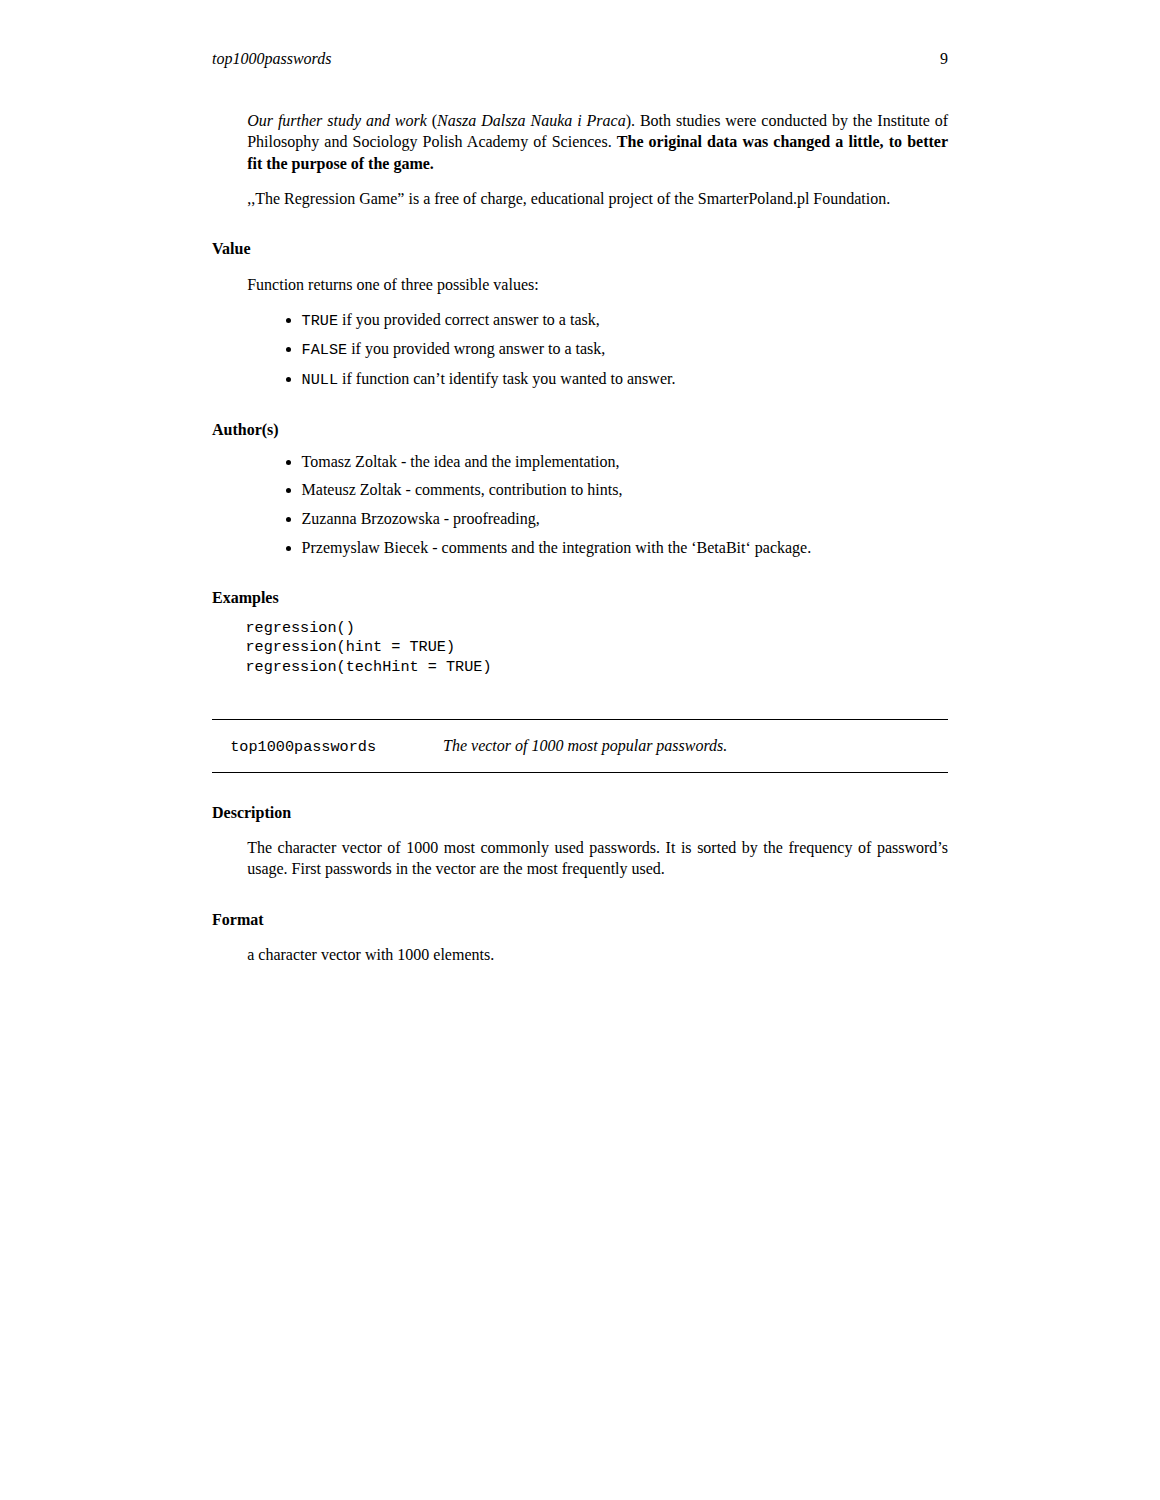top1000passwords 9
Our further study and work (Nasza Dalsza Nauka i Praca). Both studies were conducted by the Institute of Philosophy and Sociology Polish Academy of Sciences. The original data was changed a little, to better fit the purpose of the game.
,,The Regression Game” is a free of charge, educational project of the SmarterPoland.pl Foundation.
Value
Function returns one of three possible values:
TRUE if you provided correct answer to a task,
FALSE if you provided wrong answer to a task,
NULL if function can’t identify task you wanted to answer.
Author(s)
Tomasz Zoltak - the idea and the implementation,
Mateusz Zoltak - comments, contribution to hints,
Zuzanna Brzozowska - proofreading,
Przemyslaw Biecek - comments and the integration with the ‘BetaBit‘ package.
Examples
regression()
regression(hint = TRUE)
regression(techHint = TRUE)
top1000passwords The vector of 1000 most popular passwords.
Description
The character vector of 1000 most commonly used passwords. It is sorted by the frequency of password’s usage. First passwords in the vector are the most frequently used.
Format
a character vector with 1000 elements.